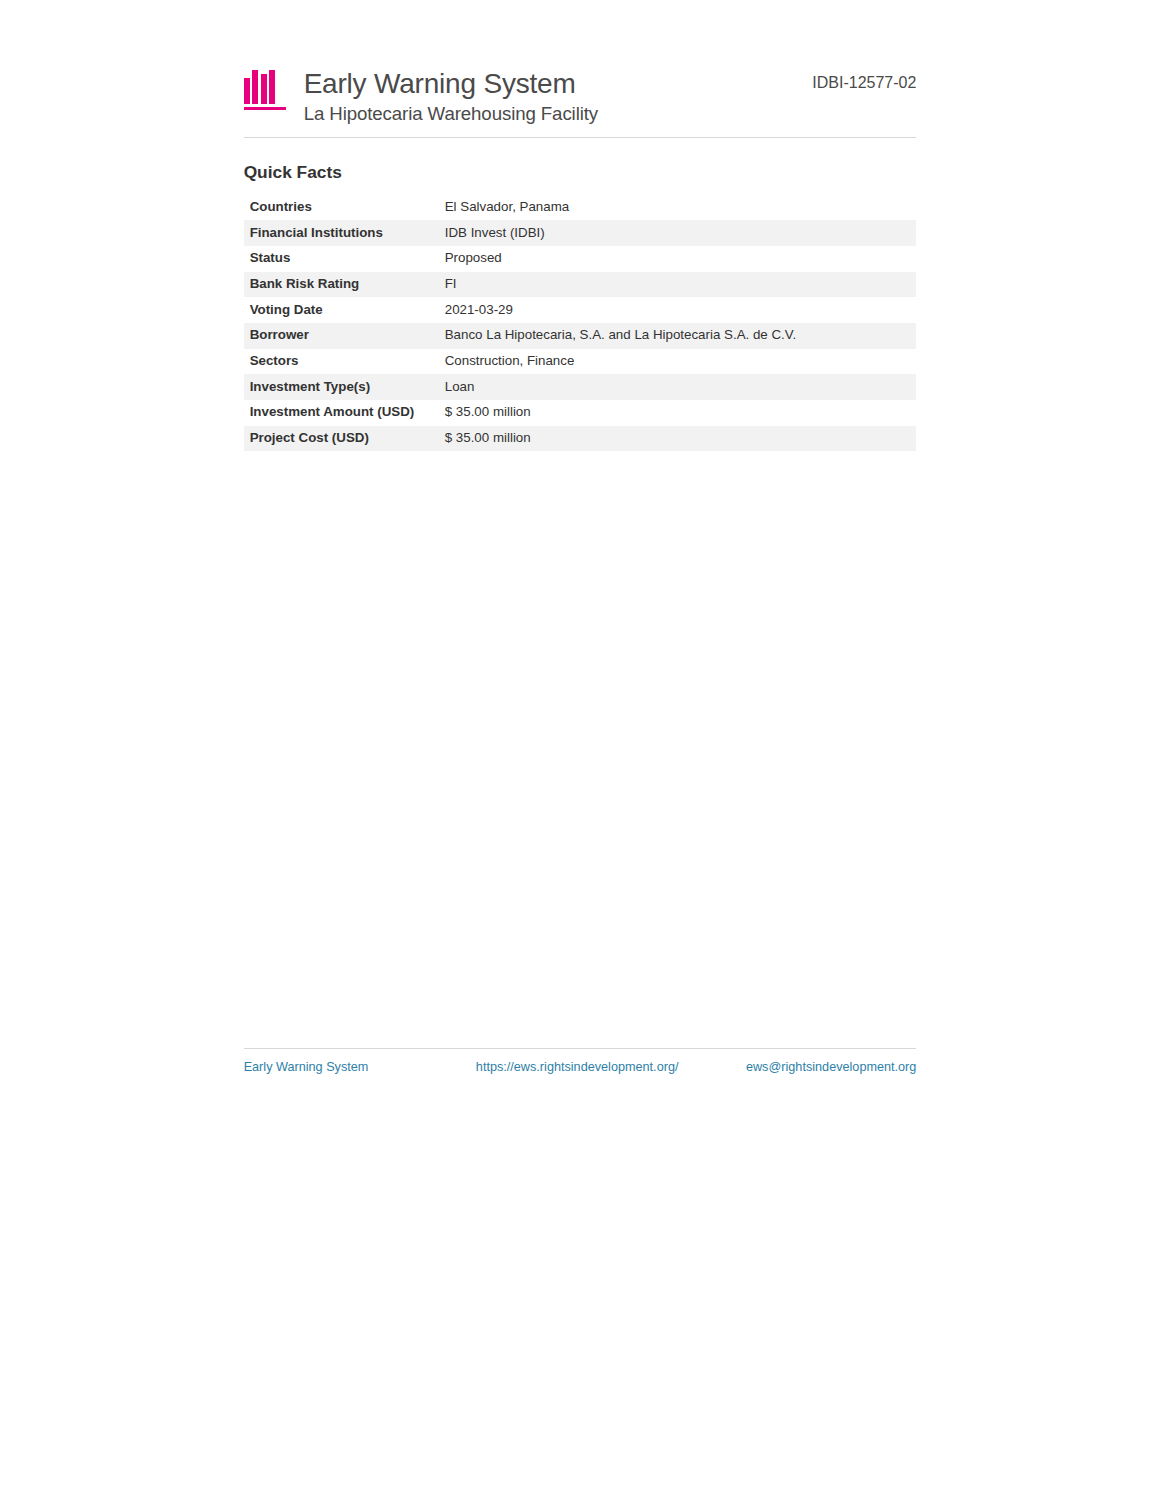Early Warning System
La Hipotecaria Warehousing Facility
IDBI-12577-02
Quick Facts
| Countries | El Salvador, Panama |
| Financial Institutions | IDB Invest (IDBI) |
| Status | Proposed |
| Bank Risk Rating | FI |
| Voting Date | 2021-03-29 |
| Borrower | Banco La Hipotecaria, S.A. and La Hipotecaria S.A. de C.V. |
| Sectors | Construction, Finance |
| Investment Type(s) | Loan |
| Investment Amount (USD) | $ 35.00 million |
| Project Cost (USD) | $ 35.00 million |
Early Warning System
https://ews.rightsindevelopment.org/
ews@rightsindevelopment.org